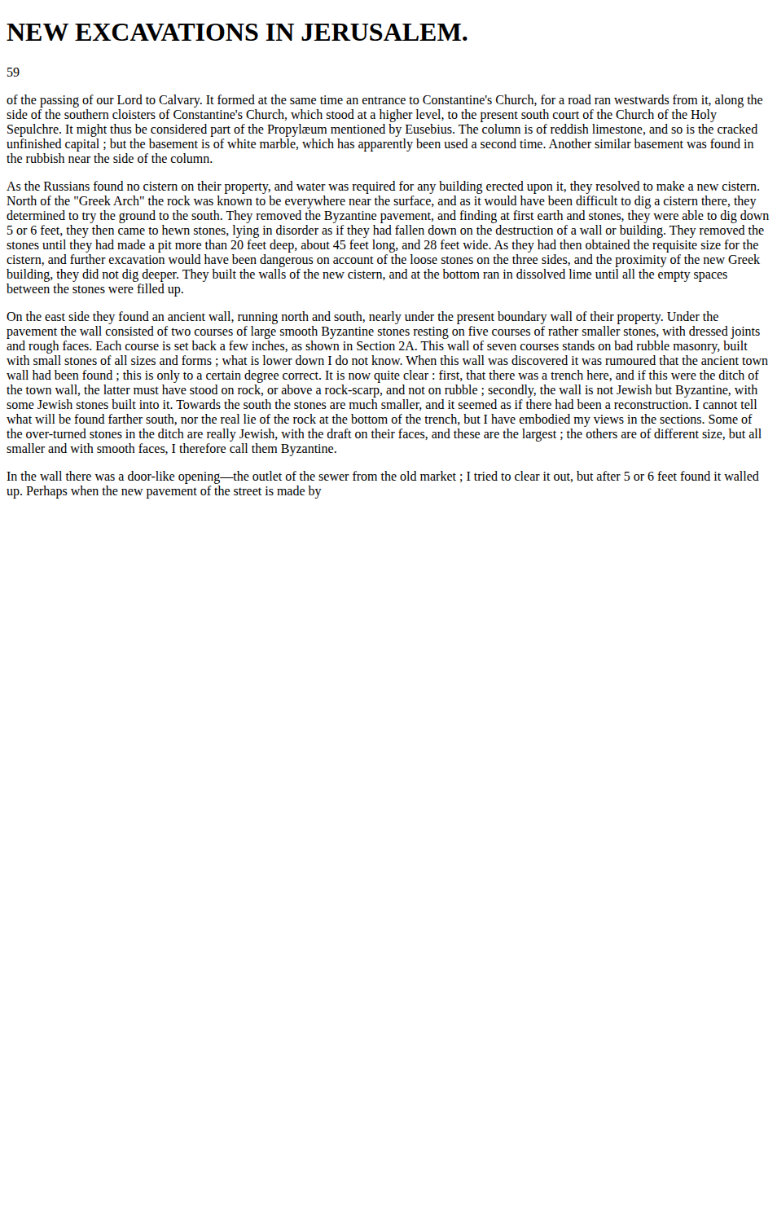NEW EXCAVATIONS IN JERUSALEM.
59
of the passing of our Lord to Calvary. It formed at the same time an entrance to Constantine's Church, for a road ran westwards from it, along the side of the southern cloisters of Constantine's Church, which stood at a higher level, to the present south court of the Church of the Holy Sepulchre. It might thus be considered part of the Propylæum mentioned by Eusebius. The column is of reddish limestone, and so is the cracked unfinished capital ; but the basement is of white marble, which has apparently been used a second time. Another similar basement was found in the rubbish near the side of the column.
As the Russians found no cistern on their property, and water was required for any building erected upon it, they resolved to make a new cistern. North of the "Greek Arch" the rock was known to be everywhere near the surface, and as it would have been difficult to dig a cistern there, they determined to try the ground to the south. They removed the Byzantine pavement, and finding at first earth and stones, they were able to dig down 5 or 6 feet, they then came to hewn stones, lying in disorder as if they had fallen down on the destruction of a wall or building. They removed the stones until they had made a pit more than 20 feet deep, about 45 feet long, and 28 feet wide. As they had then obtained the requisite size for the cistern, and further excavation would have been dangerous on account of the loose stones on the three sides, and the proximity of the new Greek building, they did not dig deeper. They built the walls of the new cistern, and at the bottom ran in dissolved lime until all the empty spaces between the stones were filled up.
On the east side they found an ancient wall, running north and south, nearly under the present boundary wall of their property. Under the pavement the wall consisted of two courses of large smooth Byzantine stones resting on five courses of rather smaller stones, with dressed joints and rough faces. Each course is set back a few inches, as shown in Section 2A. This wall of seven courses stands on bad rubble masonry, built with small stones of all sizes and forms ; what is lower down I do not know. When this wall was discovered it was rumoured that the ancient town wall had been found ; this is only to a certain degree correct. It is now quite clear : first, that there was a trench here, and if this were the ditch of the town wall, the latter must have stood on rock, or above a rock-scarp, and not on rubble ; secondly, the wall is not Jewish but Byzantine, with some Jewish stones built into it. Towards the south the stones are much smaller, and it seemed as if there had been a reconstruction. I cannot tell what will be found farther south, nor the real lie of the rock at the bottom of the trench, but I have embodied my views in the sections. Some of the over-turned stones in the ditch are really Jewish, with the draft on their faces, and these are the largest ; the others are of different size, but all smaller and with smooth faces, I therefore call them Byzantine.
In the wall there was a door-like opening—the outlet of the sewer from the old market ; I tried to clear it out, but after 5 or 6 feet found it walled up. Perhaps when the new pavement of the street is made by